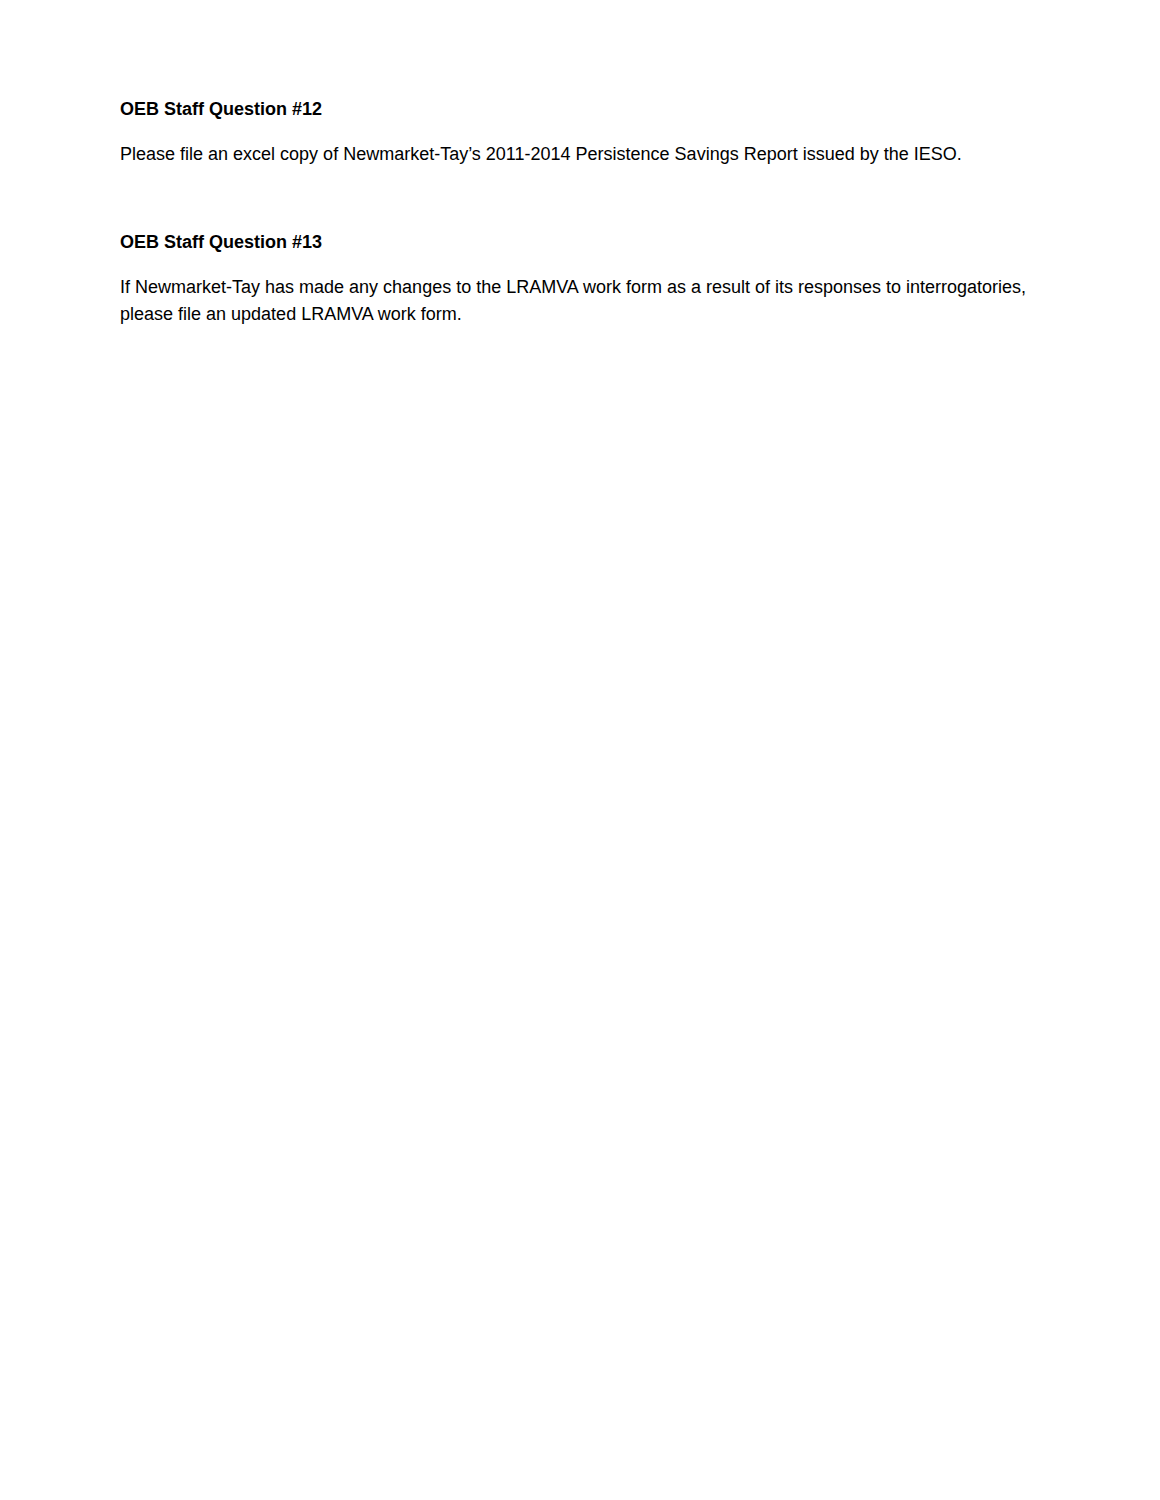OEB Staff Question #12
Please file an excel copy of Newmarket-Tay’s 2011-2014 Persistence Savings Report issued by the IESO.
OEB Staff Question #13
If Newmarket-Tay has made any changes to the LRAMVA work form as a result of its responses to interrogatories, please file an updated LRAMVA work form.